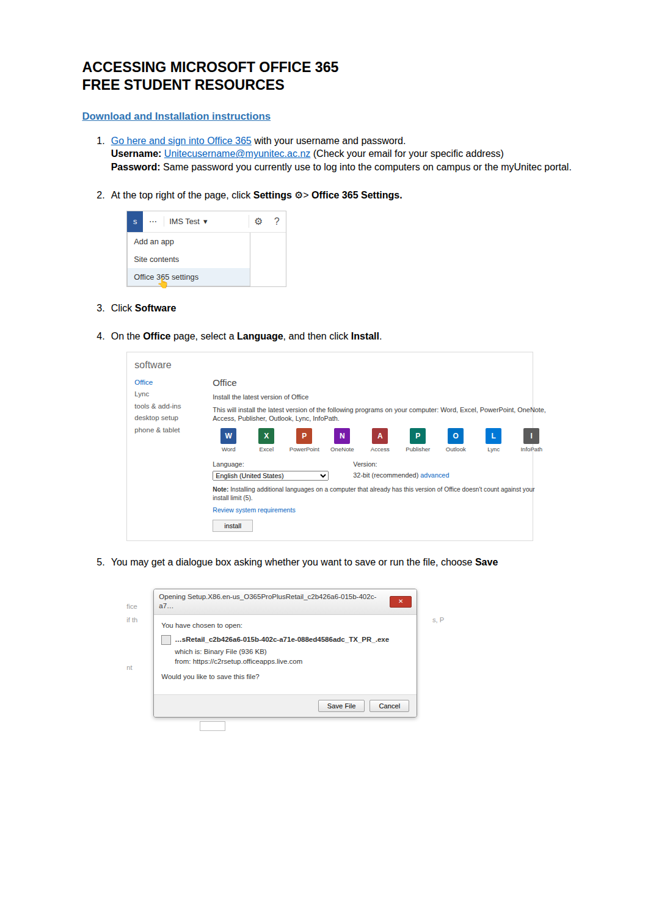ACCESSING MICROSOFT OFFICE 365
FREE STUDENT RESOURCES
Download and Installation instructions
Go here and sign into Office 365 with your username and password.
Username: Unitecusername@myunitec.ac.nz (Check your email for your specific address)
Password: Same password you currently use to log into the computers on campus or the myUnitec portal.
At the top right of the page, click Settings ⚙> Office 365 Settings.
s
⋯
IMS Test ▾
⚙
?
Add an app
Site contents
Office 365 settings 👆
Click Software
On the Office page, select a Language, and then click Install.
software
Office
Lync
tools & add-ins
desktop setup
phone & tablet
Office
Install the latest version of Office
This will install the latest version of the following programs on your computer: Word, Excel, PowerPoint, OneNote, Access, Publisher, Outlook, Lync, InfoPath.
W
Word
X
Excel
P
PowerPoint
N
OneNote
A
Access
P
Publisher
O
Outlook
L
Lync
I
InfoPath
Language: English (United States)
Version:
32-bit (recommended) advanced
Note: Installing additional languages on a computer that already has this version of Office doesn't count against your install limit (5).
Review system requirements
install
You may get a dialogue box asking whether you want to save or run the file, choose Save
fice if th s, P nt
Opening Setup.X86.en-us_O365ProPlusRetail_c2b426a6-015b-402c-a7… ✕
You have chosen to open:
…sRetail_c2b426a6-015b-402c-a71e-088ed4586adc_TX_PR_.exe
which is: Binary File (936 KB)
from: https://c2rsetup.officeapps.live.com
Would you like to save this file?
Save File Cancel